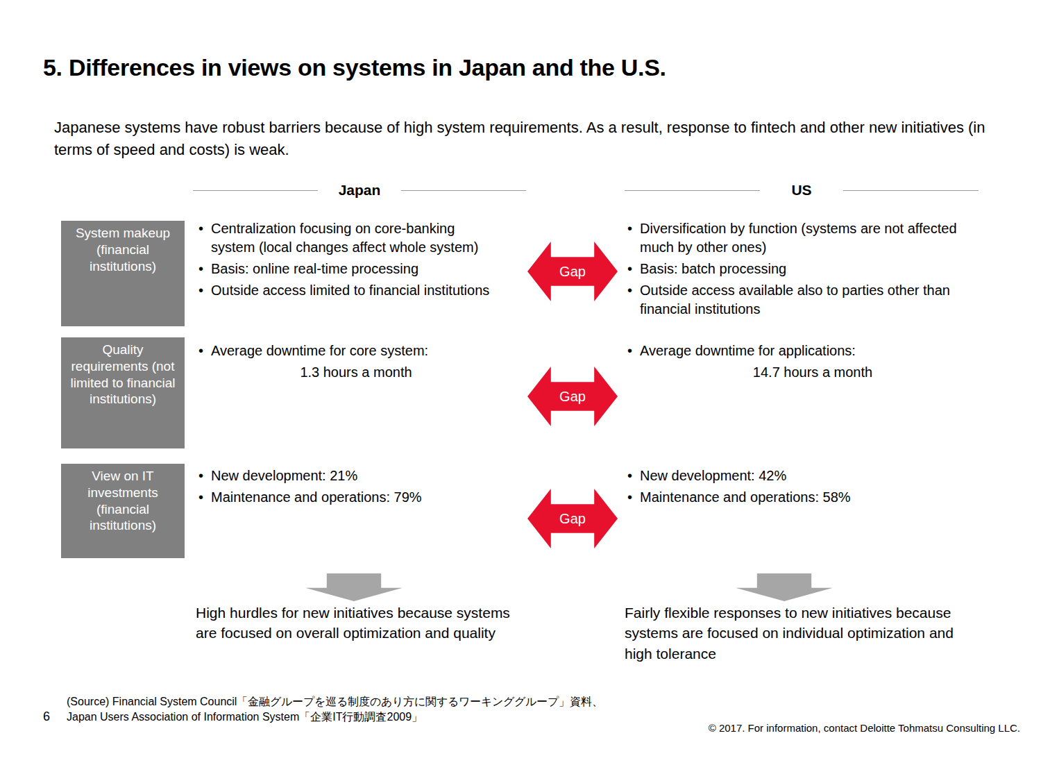5. Differences in views on systems in Japan and the U.S.
Japanese systems have robust barriers because of high system requirements. As a result, response to fintech and other new initiatives (in terms of speed and costs) is weak.
Japan
US
System makeup (financial institutions)
Quality requirements (not limited to financial institutions)
View on IT investments (financial institutions)
Centralization focusing on core-banking system (local changes affect whole system)
Basis: online real-time processing
Outside access limited to financial institutions
Diversification by function (systems are not affected much by other ones)
Basis: batch processing
Outside access available also to parties other than financial institutions
Average downtime for core system:
1.3 hours a month
Average downtime for applications:
14.7 hours a month
New development: 21%
Maintenance and operations: 79%
New development: 42%
Maintenance and operations: 58%
Gap
Gap
Gap
High hurdles for new initiatives because systems are focused on overall optimization and quality
Fairly flexible responses to new initiatives because systems are focused on individual optimization and high tolerance
6
(Source) Financial System Council「金融グループを巡る制度のあり方に関するワーキンググループ」資料、Japan Users Association of Information System「企業IT行動調査2009」
© 2017. For information, contact Deloitte Tohmatsu Consulting LLC.